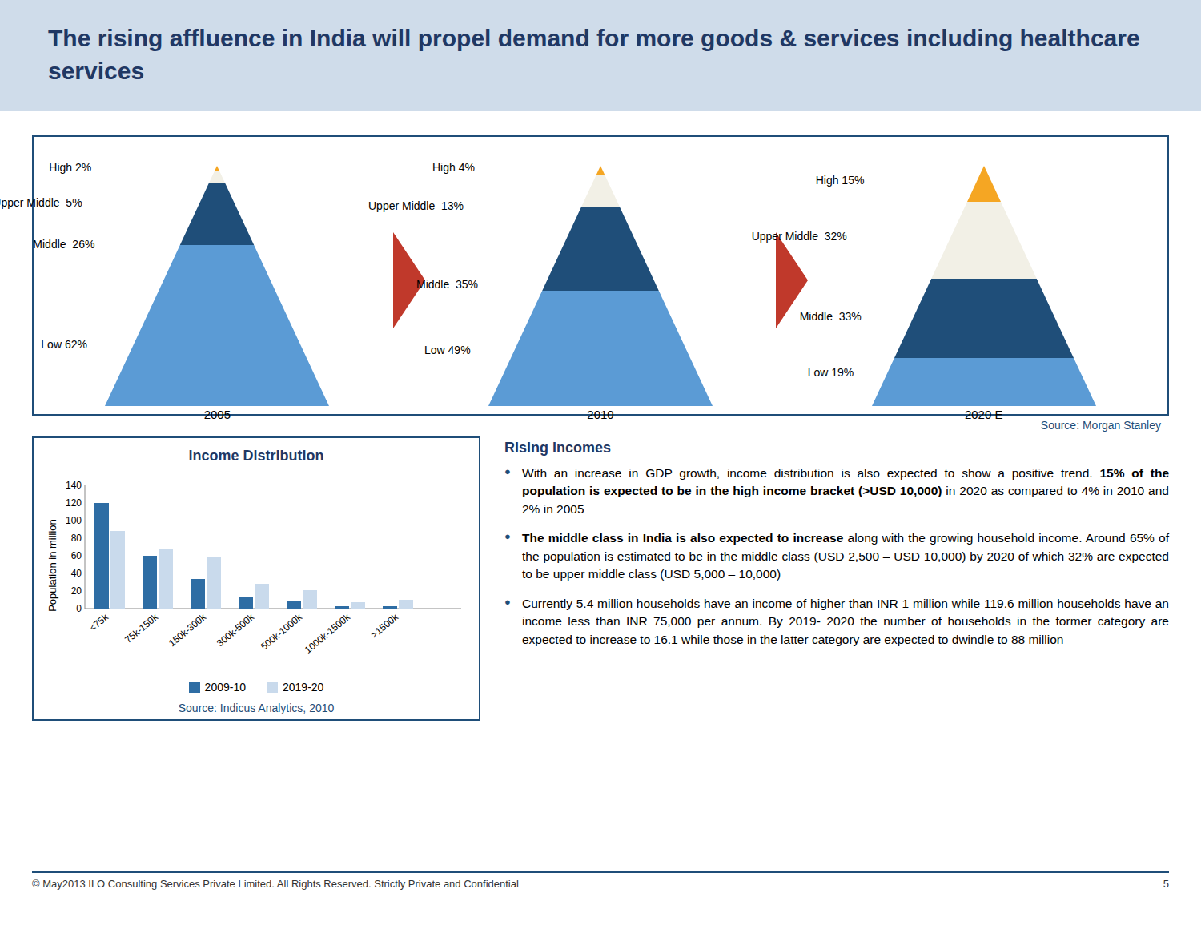The rising affluence in India will propel demand for more goods & services including healthcare services
High 2% Upper Middle 5% Middle 26% Low 62%
2005
High 4% Upper Middle 13% Middle 35% Low 49%
2010
High 15% Upper Middle 32% Middle 33% Low 19%
2020 E
Source: Morgan Stanley
Income Distribution
Population in million 140 120 100 80 60 40 20 0 Category 1 : <75k (120 , 88) <75k 75k-150k 150k-300k 300k-500k 500k-1000k 1000k-1500k >1500k
2009-10
2019-20
Source: Indicus Analytics, 2010
Rising incomes
With an increase in GDP growth, income distribution is also expected to show a positive trend. 15% of the population is expected to be in the high income bracket (>USD 10,000) in 2020 as compared to 4% in 2010 and 2% in 2005
The middle class in India is also expected to increase along with the growing household income. Around 65% of the population is estimated to be in the middle class (USD 2,500 – USD 10,000) by 2020 of which 32% are expected to be upper middle class (USD 5,000 – 10,000)
Currently 5.4 million households have an income of higher than INR 1 million while 119.6 million households have an income less than INR 75,000 per annum. By 2019- 2020 the number of households in the former category are expected to increase to 16.1 while those in the latter category are expected to dwindle to 88 million
© May2013 ILO Consulting Services Private Limited. All Rights Reserved. Strictly Private and Confidential
5